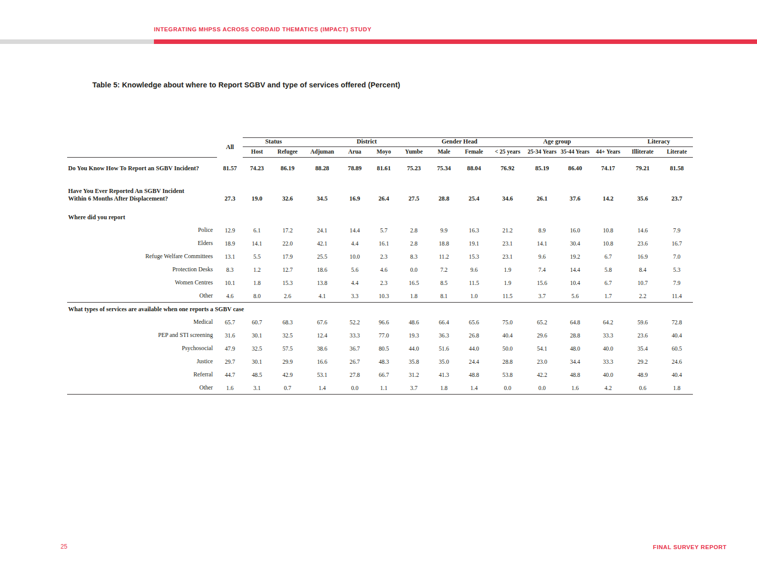Integrating MHPSS across Cordaid Thematics (IMPACT) Study
Table 5: Knowledge about where to Report SGBV and type of services offered (Percent)
| | All | Status | District | Gender Head | Age group | Literacy |
| --- | --- | --- | --- | --- | --- | --- |
| | Host | Refugee | Adjuman | Arua | Moyo | Yumbe | Male | Female | < 25 years | 25-34 Years | 35-44 Years | 44+ Years | Illiterate | Literate |
| Do You Know How To Report an SGBV Incident? | 81.57 | 74.23 | 86.19 | 88.28 | 78.89 | 81.61 | 75.23 | 75.34 | 88.04 | 76.92 | 85.19 | 86.40 | 74.17 | 79.21 | 81.58 |
| Have You Ever Reported An SGBV Incident Within 6 Months After Displacement? | 27.3 | 19.0 | 32.6 | 34.5 | 16.9 | 26.4 | 27.5 | 28.8 | 25.4 | 34.6 | 26.1 | 37.6 | 14.2 | 35.6 | 23.7 |
| Where did you report |
| Police | 12.9 | 6.1 | 17.2 | 24.1 | 14.4 | 5.7 | 2.8 | 9.9 | 16.3 | 21.2 | 8.9 | 16.0 | 10.8 | 14.6 | 7.9 |
| Elders | 18.9 | 14.1 | 22.0 | 42.1 | 4.4 | 16.1 | 2.8 | 18.8 | 19.1 | 23.1 | 14.1 | 30.4 | 10.8 | 23.6 | 16.7 |
| Refuge Welfare Committees | 13.1 | 5.5 | 17.9 | 25.5 | 10.0 | 2.3 | 8.3 | 11.2 | 15.3 | 23.1 | 9.6 | 19.2 | 6.7 | 16.9 | 7.0 |
| Protection Desks | 8.3 | 1.2 | 12.7 | 18.6 | 5.6 | 4.6 | 0.0 | 7.2 | 9.6 | 1.9 | 7.4 | 14.4 | 5.8 | 8.4 | 5.3 |
| Women Centres | 10.1 | 1.8 | 15.3 | 13.8 | 4.4 | 2.3 | 16.5 | 8.5 | 11.5 | 1.9 | 15.6 | 10.4 | 6.7 | 10.7 | 7.9 |
| Other | 4.6 | 8.0 | 2.6 | 4.1 | 3.3 | 10.3 | 1.8 | 8.1 | 1.0 | 11.5 | 3.7 | 5.6 | 1.7 | 2.2 | 11.4 |
| What types of services are available when one reports a SGBV case |
| Medical | 65.7 | 60.7 | 68.3 | 67.6 | 52.2 | 96.6 | 48.6 | 66.4 | 65.6 | 75.0 | 65.2 | 64.8 | 64.2 | 59.6 | 72.8 |
| PEP and STI screening | 31.6 | 30.1 | 32.5 | 12.4 | 33.3 | 77.0 | 19.3 | 36.3 | 26.8 | 40.4 | 29.6 | 28.8 | 33.3 | 23.6 | 40.4 |
| Psychosocial | 47.9 | 32.5 | 57.5 | 38.6 | 36.7 | 80.5 | 44.0 | 51.6 | 44.0 | 50.0 | 54.1 | 48.0 | 40.0 | 35.4 | 60.5 |
| Justice | 29.7 | 30.1 | 29.9 | 16.6 | 26.7 | 48.3 | 35.8 | 35.0 | 24.4 | 28.8 | 23.0 | 34.4 | 33.3 | 29.2 | 24.6 |
| Referral | 44.7 | 48.5 | 42.9 | 53.1 | 27.8 | 66.7 | 31.2 | 41.3 | 48.8 | 53.8 | 42.2 | 48.8 | 40.0 | 48.9 | 40.4 |
| Other | 1.6 | 3.1 | 0.7 | 1.4 | 0.0 | 1.1 | 3.7 | 1.8 | 1.4 | 0.0 | 0.0 | 1.6 | 4.2 | 0.6 | 1.8 |
25
Final Survey Report